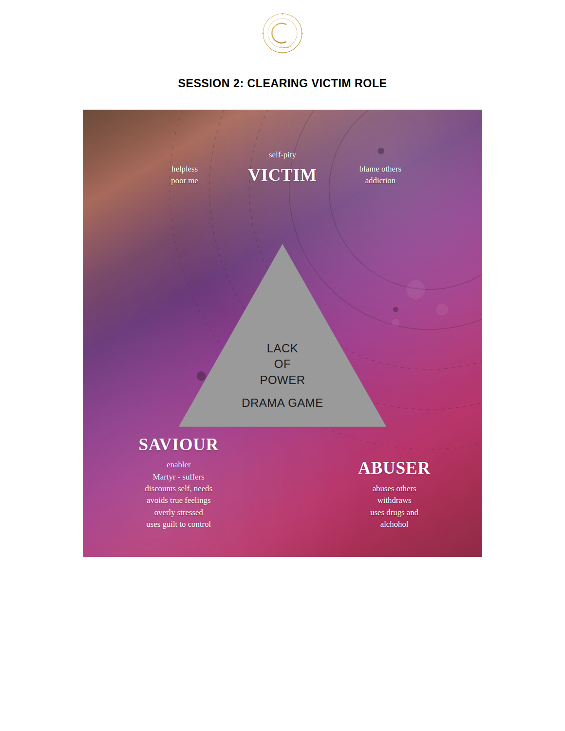SESSION 2: CLEARING VICTIM ROLE
self-pity
helpless
poor me
VICTIM
blame others
addiction
LACK
OF
POWER DRAMA GAME
SAVIOUR
enabler
Martyr - suffers
discounts self, needs
avoids true feelings
overly stressed
uses guilt to control
ABUSER
abuses others
withdraws
uses drugs and
alchohol